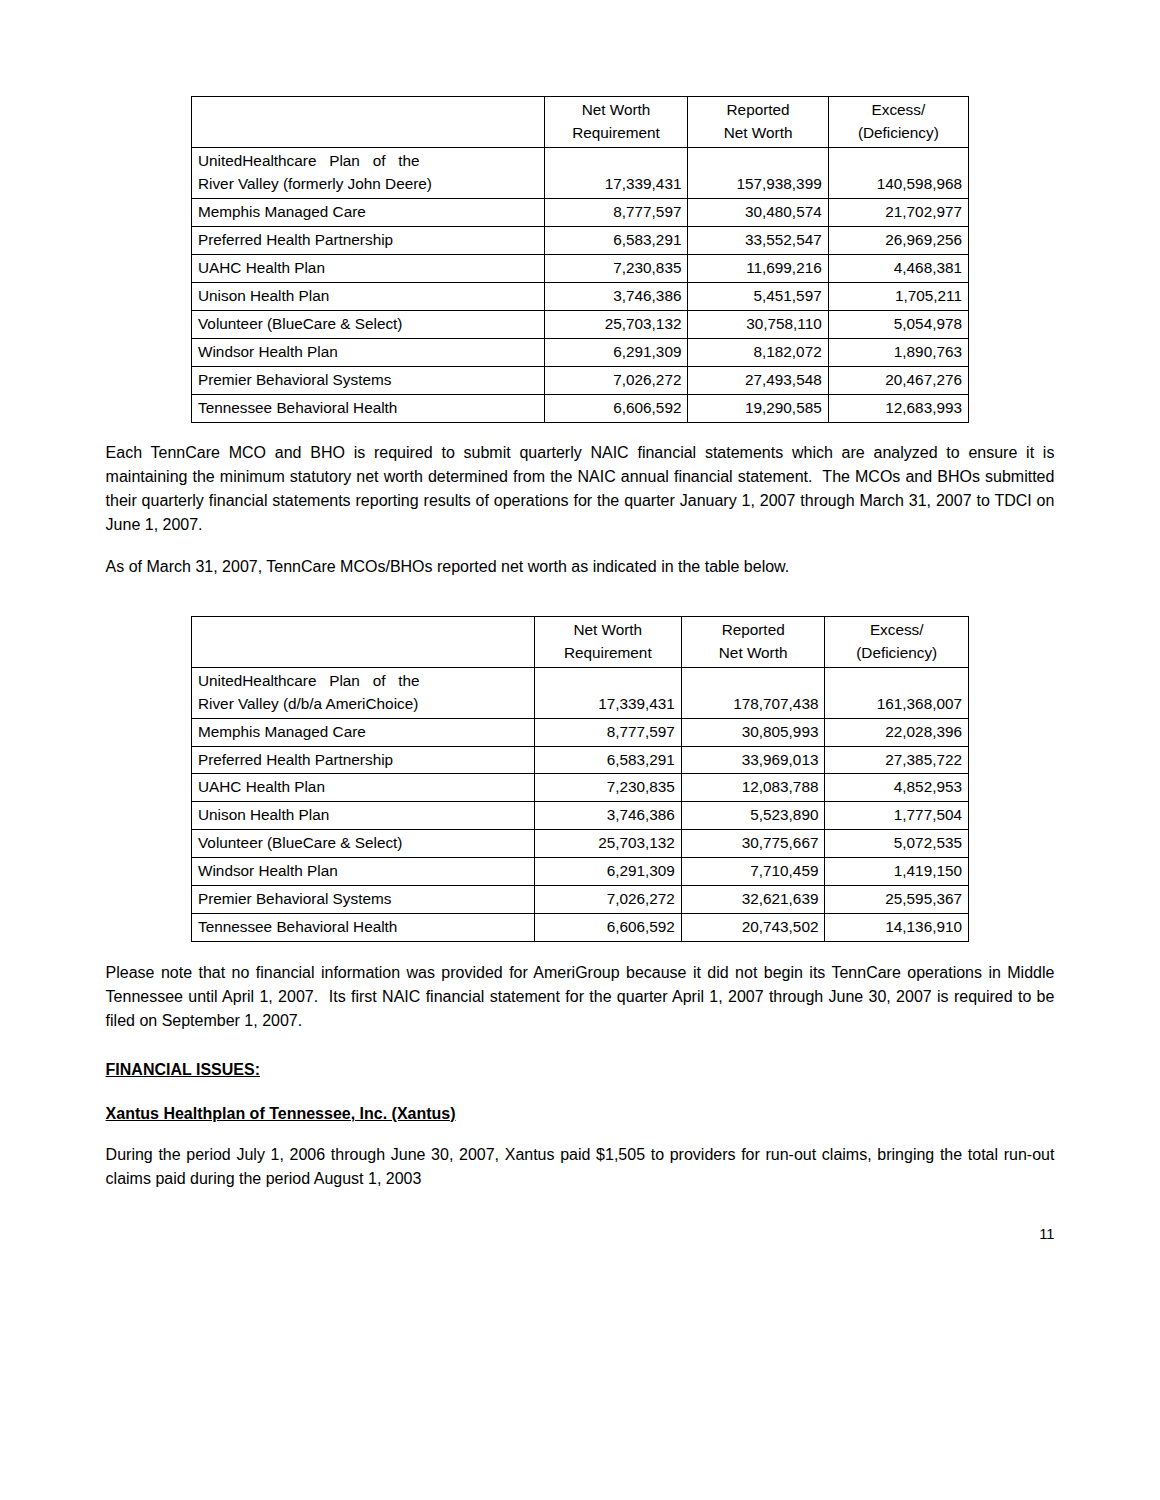| | Net Worth Requirement | Reported Net Worth | Excess/ (Deficiency) |
| --- | --- | --- | --- |
| UnitedHealthcare Plan of the River Valley (formerly John Deere) | 17,339,431 | 157,938,399 | 140,598,968 |
| Memphis Managed Care | 8,777,597 | 30,480,574 | 21,702,977 |
| Preferred Health Partnership | 6,583,291 | 33,552,547 | 26,969,256 |
| UAHC Health Plan | 7,230,835 | 11,699,216 | 4,468,381 |
| Unison Health Plan | 3,746,386 | 5,451,597 | 1,705,211 |
| Volunteer (BlueCare & Select) | 25,703,132 | 30,758,110 | 5,054,978 |
| Windsor Health Plan | 6,291,309 | 8,182,072 | 1,890,763 |
| Premier Behavioral Systems | 7,026,272 | 27,493,548 | 20,467,276 |
| Tennessee Behavioral Health | 6,606,592 | 19,290,585 | 12,683,993 |
Each TennCare MCO and BHO is required to submit quarterly NAIC financial statements which are analyzed to ensure it is maintaining the minimum statutory net worth determined from the NAIC annual financial statement. The MCOs and BHOs submitted their quarterly financial statements reporting results of operations for the quarter January 1, 2007 through March 31, 2007 to TDCI on June 1, 2007.
As of March 31, 2007, TennCare MCOs/BHOs reported net worth as indicated in the table below.
| | Net Worth Requirement | Reported Net Worth | Excess/ (Deficiency) |
| --- | --- | --- | --- |
| UnitedHealthcare Plan of the River Valley (d/b/a AmeriChoice) | 17,339,431 | 178,707,438 | 161,368,007 |
| Memphis Managed Care | 8,777,597 | 30,805,993 | 22,028,396 |
| Preferred Health Partnership | 6,583,291 | 33,969,013 | 27,385,722 |
| UAHC Health Plan | 7,230,835 | 12,083,788 | 4,852,953 |
| Unison Health Plan | 3,746,386 | 5,523,890 | 1,777,504 |
| Volunteer (BlueCare & Select) | 25,703,132 | 30,775,667 | 5,072,535 |
| Windsor Health Plan | 6,291,309 | 7,710,459 | 1,419,150 |
| Premier Behavioral Systems | 7,026,272 | 32,621,639 | 25,595,367 |
| Tennessee Behavioral Health | 6,606,592 | 20,743,502 | 14,136,910 |
Please note that no financial information was provided for AmeriGroup because it did not begin its TennCare operations in Middle Tennessee until April 1, 2007. Its first NAIC financial statement for the quarter April 1, 2007 through June 30, 2007 is required to be filed on September 1, 2007.
FINANCIAL ISSUES:
Xantus Healthplan of Tennessee, Inc. (Xantus)
During the period July 1, 2006 through June 30, 2007, Xantus paid $1,505 to providers for run-out claims, bringing the total run-out claims paid during the period August 1, 2003
11